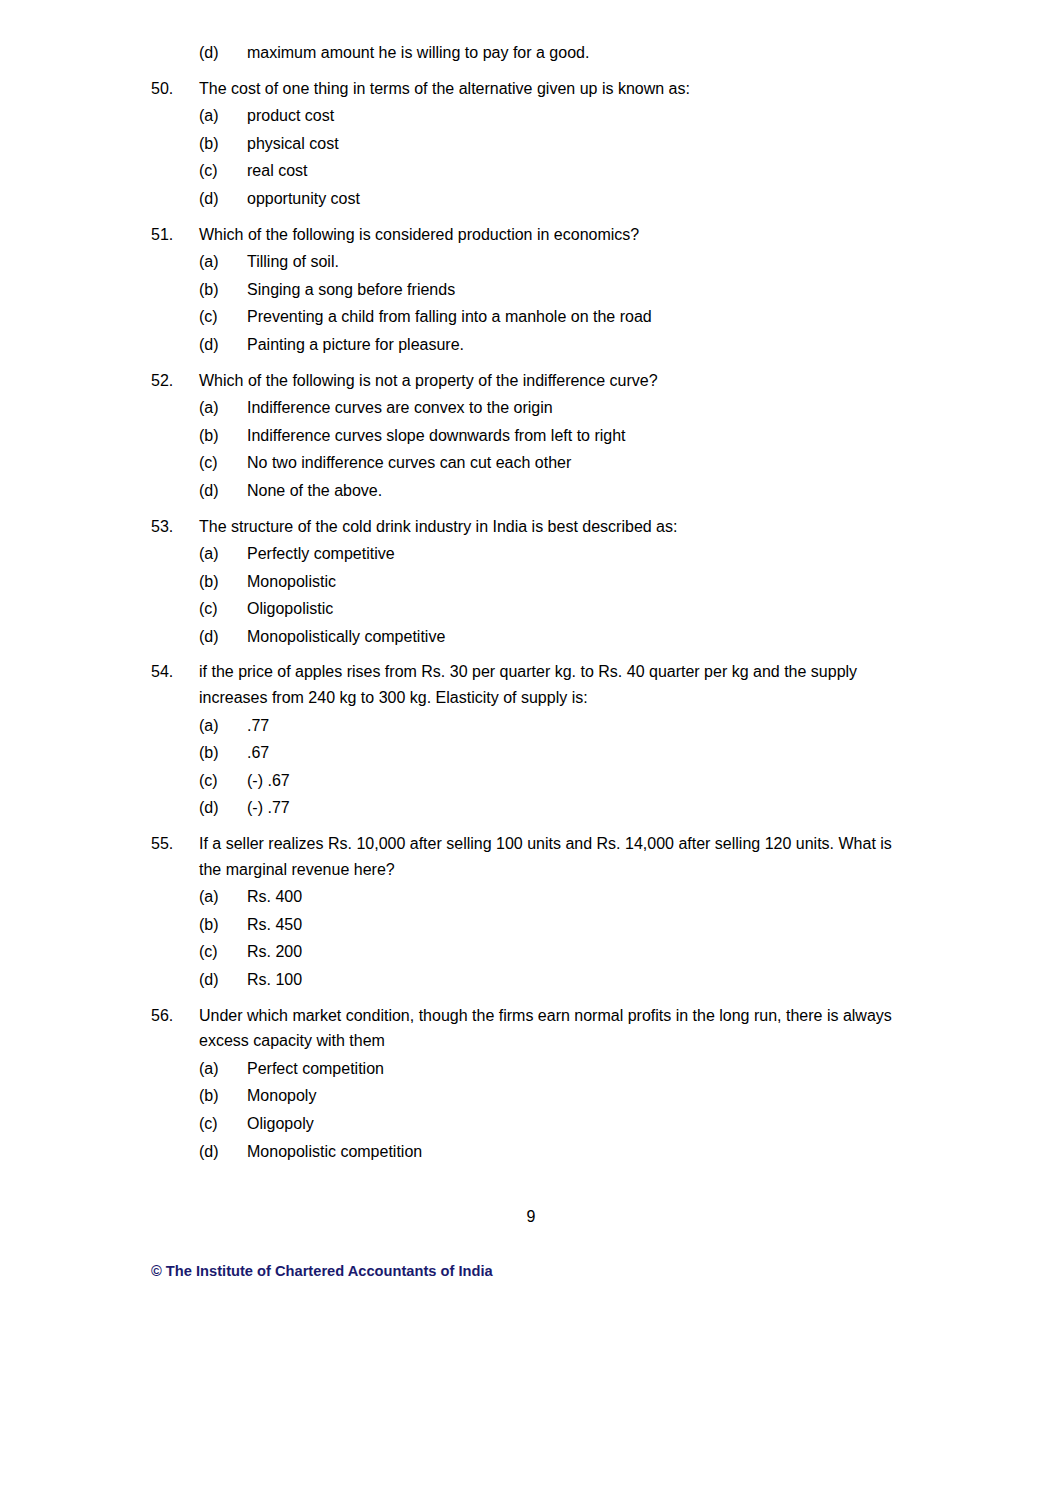maximum amount he is willing to pay for a good.
The cost of one thing in terms of the alternative given up is known as:
product cost
physical cost
real cost
opportunity cost
Which of the following is considered production in economics?
Tilling of soil.
Singing a song before friends
Preventing a child from falling into a manhole on the road
Painting a picture for pleasure.
Which of the following is not a property of the indifference curve?
Indifference curves are convex to the origin
Indifference curves slope downwards from left to right
No two indifference curves can cut each other
None of the above.
The structure of the cold drink industry in India is best described as:
Perfectly competitive
Monopolistic
Oligopolistic
Monopolistically competitive
if the price of apples rises from Rs. 30 per quarter kg. to Rs. 40 quarter per kg and the supply increases from 240 kg to 300 kg. Elasticity of supply is:
.77
.67
(-) .67
(-) .77
If a seller realizes Rs. 10,000 after selling 100 units and Rs. 14,000 after selling 120 units. What is the marginal revenue here?
Rs. 400
Rs. 450
Rs. 200
Rs. 100
Under which market condition, though the firms earn normal profits in the long run, there is always excess capacity with them
Perfect competition
Monopoly
Oligopoly
Monopolistic competition
9
© The Institute of Chartered Accountants of India